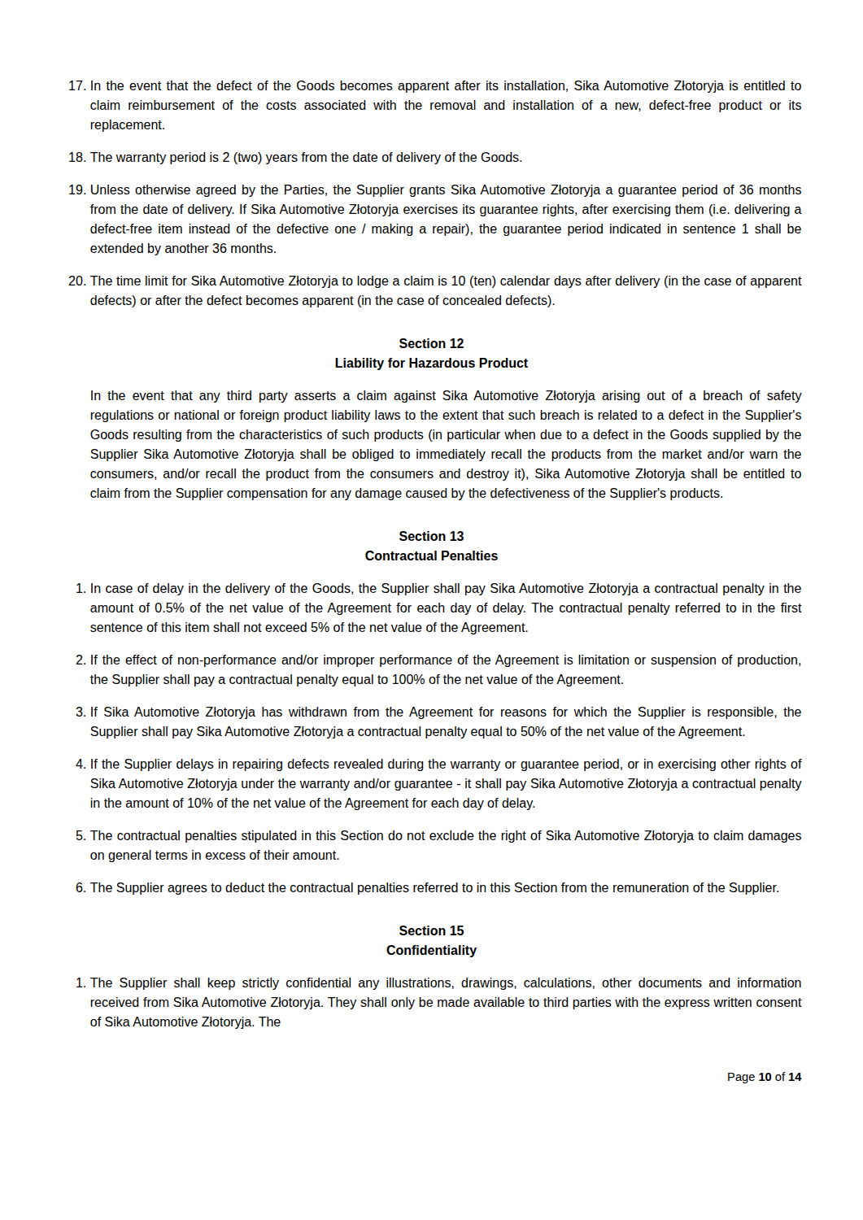In the event that the defect of the Goods becomes apparent after its installation, Sika Automotive Złotoryja is entitled to claim reimbursement of the costs associated with the removal and installation of a new, defect-free product or its replacement.
The warranty period is 2 (two) years from the date of delivery of the Goods.
Unless otherwise agreed by the Parties, the Supplier grants Sika Automotive Złotoryja a guarantee period of 36 months from the date of delivery. If Sika Automotive Złotoryja exercises its guarantee rights, after exercising them (i.e. delivering a defect-free item instead of the defective one / making a repair), the guarantee period indicated in sentence 1 shall be extended by another 36 months.
The time limit for Sika Automotive Złotoryja to lodge a claim is 10 (ten) calendar days after delivery (in the case of apparent defects) or after the defect becomes apparent (in the case of concealed defects).
Section 12Liability for Hazardous Product
In the event that any third party asserts a claim against Sika Automotive Złotoryja arising out of a breach of safety regulations or national or foreign product liability laws to the extent that such breach is related to a defect in the Supplier's Goods resulting from the characteristics of such products (in particular when due to a defect in the Goods supplied by the Supplier Sika Automotive Złotoryja shall be obliged to immediately recall the products from the market and/or warn the consumers, and/or recall the product from the consumers and destroy it), Sika Automotive Złotoryja shall be entitled to claim from the Supplier compensation for any damage caused by the defectiveness of the Supplier's products.
Section 13Contractual Penalties
In case of delay in the delivery of the Goods, the Supplier shall pay Sika Automotive Złotoryja a contractual penalty in the amount of 0.5% of the net value of the Agreement for each day of delay. The contractual penalty referred to in the first sentence of this item shall not exceed 5% of the net value of the Agreement.
If the effect of non-performance and/or improper performance of the Agreement is limitation or suspension of production, the Supplier shall pay a contractual penalty equal to 100% of the net value of the Agreement.
If Sika Automotive Złotoryja has withdrawn from the Agreement for reasons for which the Supplier is responsible, the Supplier shall pay Sika Automotive Złotoryja a contractual penalty equal to 50% of the net value of the Agreement.
If the Supplier delays in repairing defects revealed during the warranty or guarantee period, or in exercising other rights of Sika Automotive Złotoryja under the warranty and/or guarantee - it shall pay Sika Automotive Złotoryja a contractual penalty in the amount of 10% of the net value of the Agreement for each day of delay.
The contractual penalties stipulated in this Section do not exclude the right of Sika Automotive Złotoryja to claim damages on general terms in excess of their amount.
The Supplier agrees to deduct the contractual penalties referred to in this Section from the remuneration of the Supplier.
Section 15Confidentiality
The Supplier shall keep strictly confidential any illustrations, drawings, calculations, other documents and information received from Sika Automotive Złotoryja. They shall only be made available to third parties with the express written consent of Sika Automotive Złotoryja. The
Page 10 of 14